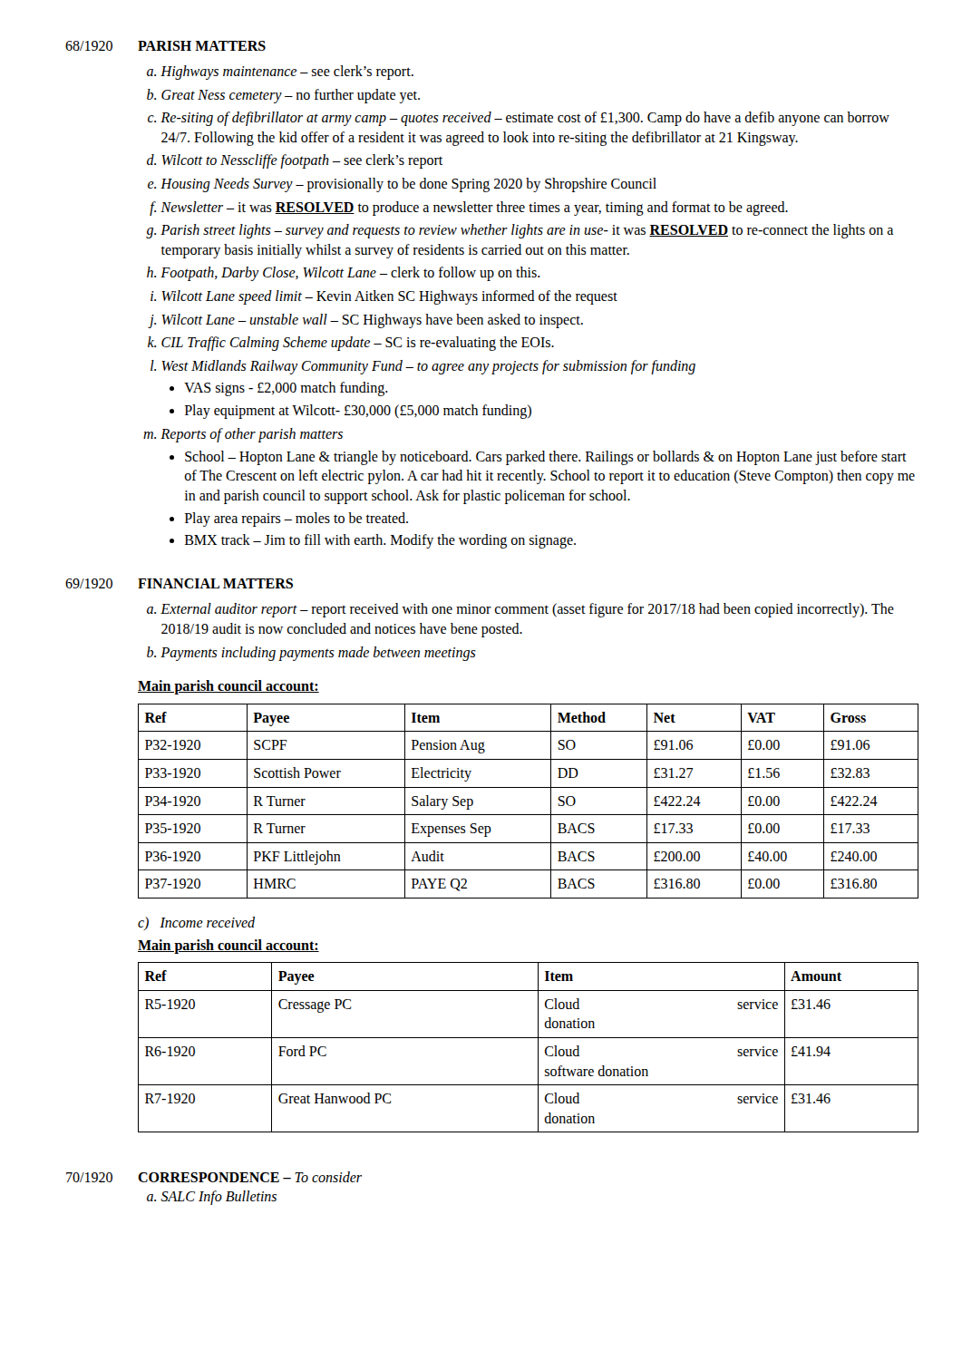68/1920
Parish Matters
Highways maintenance – see clerk’s report.
Great Ness cemetery – no further update yet.
Re-siting of defibrillator at army camp – quotes received – estimate cost of £1,300. Camp do have a defib anyone can borrow 24/7. Following the kid offer of a resident it was agreed to look into re-siting the defibrillator at 21 Kingsway.
Wilcott to Nesscliffe footpath – see clerk’s report
Housing Needs Survey – provisionally to be done Spring 2020 by Shropshire Council
Newsletter – it was RESOLVED to produce a newsletter three times a year, timing and format to be agreed.
Parish street lights – survey and requests to review whether lights are in use- it was RESOLVED to re-connect the lights on a temporary basis initially whilst a survey of residents is carried out on this matter.
Footpath, Darby Close, Wilcott Lane – clerk to follow up on this.
Wilcott Lane speed limit – Kevin Aitken SC Highways informed of the request
Wilcott Lane – unstable wall – SC Highways have been asked to inspect.
CIL Traffic Calming Scheme update – SC is re-evaluating the EOIs.
West Midlands Railway Community Fund – to agree any projects for submission for funding
VAS signs - £2,000 match funding.
Play equipment at Wilcott- £30,000 (£5,000 match funding)
Reports of other parish matters
School – Hopton Lane & triangle by noticeboard. Cars parked there. Railings or bollards & on Hopton Lane just before start of The Crescent on left electric pylon. A car had hit it recently. School to report it to education (Steve Compton) then copy me in and parish council to support school. Ask for plastic policeman for school.
Play area repairs – moles to be treated.
BMX track – Jim to fill with earth. Modify the wording on signage.
69/1920
Financial Matters
External auditor report – report received with one minor comment (asset figure for 2017/18 had been copied incorrectly). The 2018/19 audit is now concluded and notices have bene posted.
Payments including payments made between meetings
Main parish council account:
| Ref | Payee | Item | Method | Net | VAT | Gross |
| --- | --- | --- | --- | --- | --- | --- |
| P32-1920 | SCPF | Pension Aug | SO | £91.06 | £0.00 | £91.06 |
| P33-1920 | Scottish Power | Electricity | DD | £31.27 | £1.56 | £32.83 |
| P34-1920 | R Turner | Salary Sep | SO | £422.24 | £0.00 | £422.24 |
| P35-1920 | R Turner | Expenses Sep | BACS | £17.33 | £0.00 | £17.33 |
| P36-1920 | PKF Littlejohn | Audit | BACS | £200.00 | £40.00 | £240.00 |
| P37-1920 | HMRC | PAYE Q2 | BACS | £316.80 | £0.00 | £316.80 |
c) Income received
Main parish council account:
| Ref | Payee | Item | Amount |
| --- | --- | --- | --- |
| R5-1920 | Cressage PC | Cloud service donation | £31.46 |
| R6-1920 | Ford PC | Cloud service software donation | £41.94 |
| R7-1920 | Great Hanwood PC | Cloud service donation | £31.46 |
70/1920
CORRESPONDENCE – To consider
SALC Info Bulletins